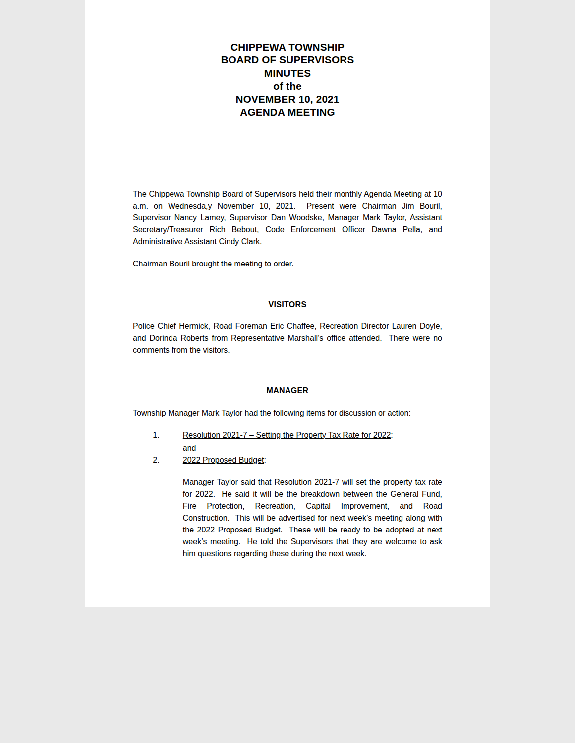CHIPPEWA TOWNSHIP BOARD OF SUPERVISORS MINUTES of the NOVEMBER 10, 2021 AGENDA MEETING
The Chippewa Township Board of Supervisors held their monthly Agenda Meeting at 10 a.m. on Wednesda,y November 10, 2021. Present were Chairman Jim Bouril, Supervisor Nancy Lamey, Supervisor Dan Woodske, Manager Mark Taylor, Assistant Secretary/Treasurer Rich Bebout, Code Enforcement Officer Dawna Pella, and Administrative Assistant Cindy Clark.
Chairman Bouril brought the meeting to order.
VISITORS
Police Chief Hermick, Road Foreman Eric Chaffee, Recreation Director Lauren Doyle, and Dorinda Roberts from Representative Marshall’s office attended. There were no comments from the visitors.
MANAGER
Township Manager Mark Taylor had the following items for discussion or action:
1. Resolution 2021-7 – Setting the Property Tax Rate for 2022:
and
2. 2022 Proposed Budget:
Manager Taylor said that Resolution 2021-7 will set the property tax rate for 2022. He said it will be the breakdown between the General Fund, Fire Protection, Recreation, Capital Improvement, and Road Construction. This will be advertised for next week’s meeting along with the 2022 Proposed Budget. These will be ready to be adopted at next week’s meeting. He told the Supervisors that they are welcome to ask him questions regarding these during the next week.